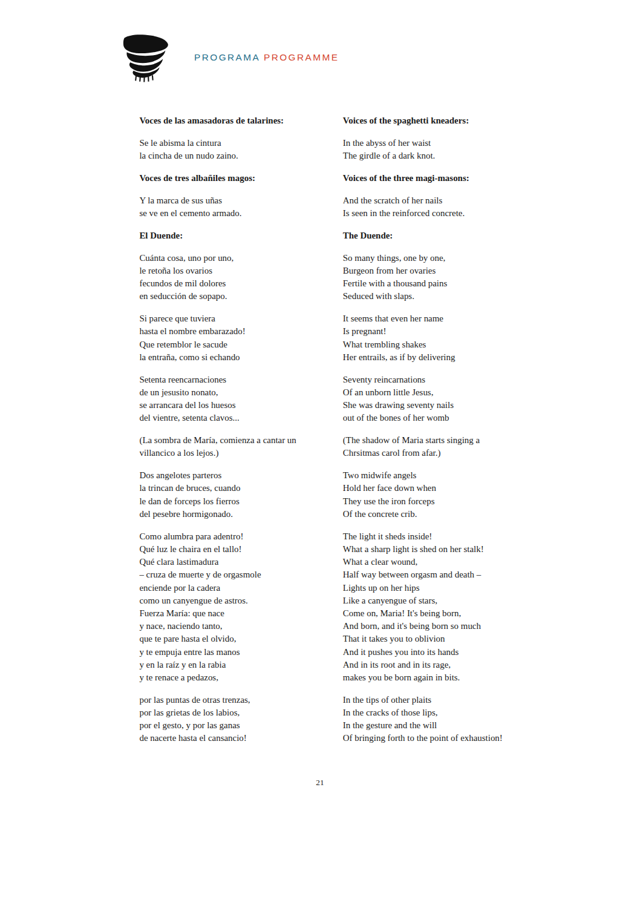PROGRAMA PROGRAMME
Voces de las amasadoras de talarines:
Se le abisma la cintura
la cincha de un nudo zaino.
Voces de tres albañiles magos:
Y la marca de sus uñas
se ve en el cemento armado.
El Duende:
Cuánta cosa, uno por uno,
le retoña los ovarios
fecundos de mil dolores
en seducción de sopapo.
Si parece que tuviera
hasta el nombre embarazado!
Que retemblor le sacude
la entraña, como si echando
Setenta reencarnaciones
de un jesusito nonato,
se arrancara del los huesos
del vientre, setenta clavos...
(La sombra de María, comienza a cantar un villancico a los lejos.)
Dos angelotes parteros
la trincan de bruces, cuando
le dan de forceps los fierros
del pesebre hormigonado.
Como alumbra para adentro!
Qué luz le chaira en el tallo!
Qué clara lastimadura
– cruza de muerte y de orgasmole
enciende por la cadera
como un canyengue de astros.
Fuerza María: que nace
y nace, naciendo tanto,
que te pare hasta el olvido,
y te empuja entre las manos
y en la raíz y en la rabia
y te renace a pedazos,
por las puntas de otras trenzas,
por las grietas de los labios,
por el gesto, y por las ganas
de nacerte hasta el cansancio!
Voices of the spaghetti kneaders:
In the abyss of her waist
The girdle of a dark knot.
Voices of the three magi-masons:
And the scratch of her nails
Is seen in the reinforced concrete.
The Duende:
So many things, one by one,
Burgeon from her ovaries
Fertile with a thousand pains
Seduced with slaps.
It seems that even her name
Is pregnant!
What trembling shakes
Her entrails, as if by delivering
Seventy reincarnations
Of an unborn little Jesus,
She was drawing seventy nails
out of the bones of her womb
(The shadow of Maria starts singing a Chrsitmas carol from afar.)
Two midwife angels
Hold her face down when
They use the iron forceps
Of the concrete crib.
The light it sheds inside!
What a sharp light is shed on her stalk!
What a clear wound,
Half way between orgasm and death –
Lights up on her hips
Like a canyengue of stars,
Come on, Maria! It's being born,
And born, and it's being born so much
That it takes you to oblivion
And it pushes you into its hands
And in its root and in its rage,
makes you be born again in bits.
In the tips of other plaits
In the cracks of those lips,
In the gesture and the will
Of bringing forth to the point of exhaustion!
21